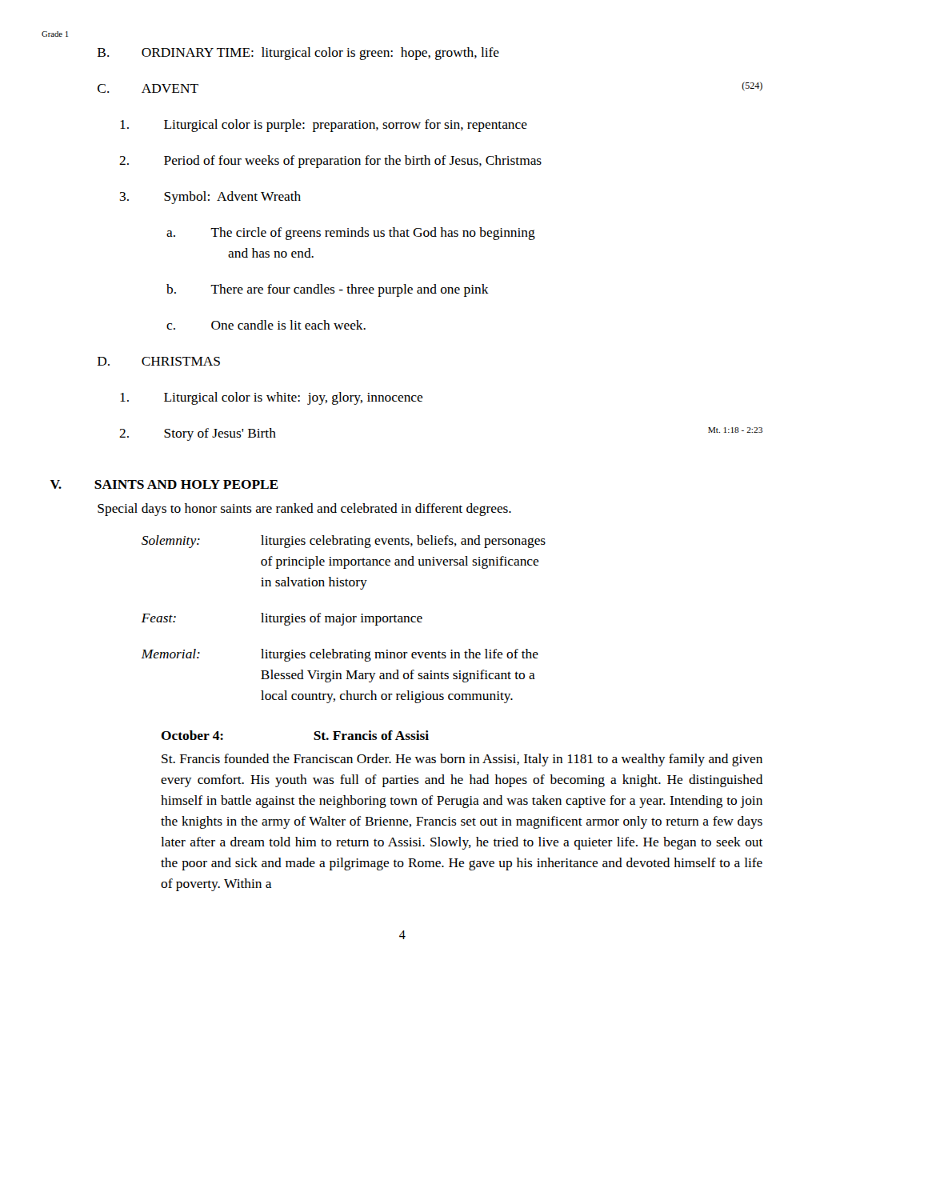Grade 1
B. ORDINARY TIME: liturgical color is green: hope, growth, life
C. ADVENT (524)
1. Liturgical color is purple: preparation, sorrow for sin, repentance
2. Period of four weeks of preparation for the birth of Jesus, Christmas
3. Symbol: Advent Wreath
a. The circle of greens reminds us that God has no beginning
and has no end.
b. There are four candles - three purple and one pink
c. One candle is lit each week.
D. CHRISTMAS
1. Liturgical color is white: joy, glory, innocence
2. Story of Jesus' Birth Mt. 1:18 - 2:23
V. SAINTS AND HOLY PEOPLE
Special days to honor saints are ranked and celebrated in different degrees.
Solemnity:
liturgies celebrating events, beliefs, and personages
of principle importance and universal significance
in salvation history
Feast:
liturgies of major importance
Memorial:
liturgies celebrating minor events in the life of the
Blessed Virgin Mary and of saints significant to a
local country, church or religious community.
October 4: St. Francis of Assisi
St. Francis founded the Franciscan Order. He was born in Assisi, Italy in 1181 to a wealthy family and given every comfort. His youth was full of parties and he had hopes of becoming a knight. He distinguished himself in battle against the neighboring town of Perugia and was taken captive for a year. Intending to join the knights in the army of Walter of Brienne, Francis set out in magnificent armor only to return a few days later after a dream told him to return to Assisi. Slowly, he tried to live a quieter life. He began to seek out the poor and sick and made a pilgrimage to Rome. He gave up his inheritance and devoted himself to a life of poverty. Within a
4